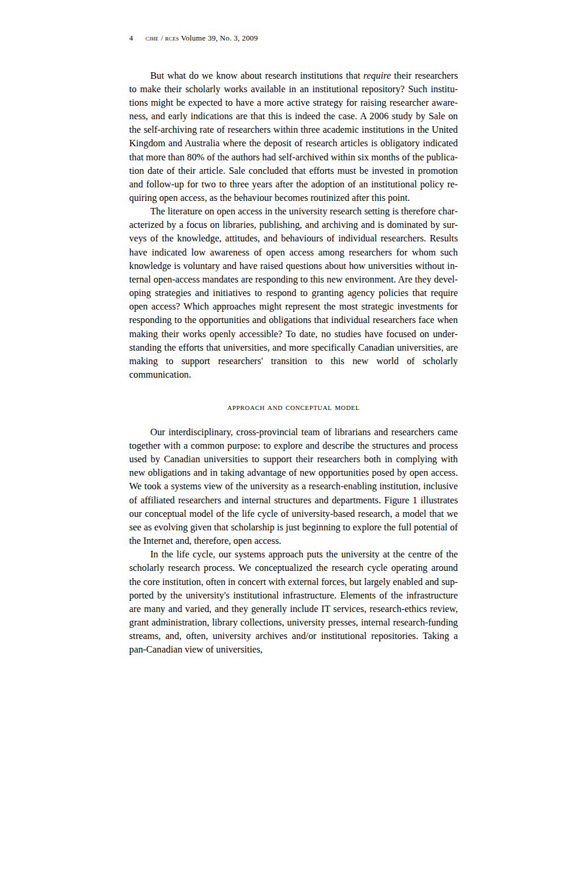4 CJHE / RCES Volume 39, No. 3, 2009
But what do we know about research institutions that require their researchers to make their scholarly works available in an institutional repository? Such institutions might be expected to have a more active strategy for raising researcher awareness, and early indications are that this is indeed the case. A 2006 study by Sale on the self-archiving rate of researchers within three academic institutions in the United Kingdom and Australia where the deposit of research articles is obligatory indicated that more than 80% of the authors had self-archived within six months of the publication date of their article. Sale concluded that efforts must be invested in promotion and follow-up for two to three years after the adoption of an institutional policy requiring open access, as the behaviour becomes routinized after this point.
The literature on open access in the university research setting is therefore characterized by a focus on libraries, publishing, and archiving and is dominated by surveys of the knowledge, attitudes, and behaviours of individual researchers. Results have indicated low awareness of open access among researchers for whom such knowledge is voluntary and have raised questions about how universities without internal open-access mandates are responding to this new environment. Are they developing strategies and initiatives to respond to granting agency policies that require open access? Which approaches might represent the most strategic investments for responding to the opportunities and obligations that individual researchers face when making their works openly accessible? To date, no studies have focused on understanding the efforts that universities, and more specifically Canadian universities, are making to support researchers' transition to this new world of scholarly communication.
Approach and Conceptual Model
Our interdisciplinary, cross-provincial team of librarians and researchers came together with a common purpose: to explore and describe the structures and process used by Canadian universities to support their researchers both in complying with new obligations and in taking advantage of new opportunities posed by open access. We took a systems view of the university as a research-enabling institution, inclusive of affiliated researchers and internal structures and departments. Figure 1 illustrates our conceptual model of the life cycle of university-based research, a model that we see as evolving given that scholarship is just beginning to explore the full potential of the Internet and, therefore, open access.
In the life cycle, our systems approach puts the university at the centre of the scholarly research process. We conceptualized the research cycle operating around the core institution, often in concert with external forces, but largely enabled and supported by the university's institutional infrastructure. Elements of the infrastructure are many and varied, and they generally include IT services, research-ethics review, grant administration, library collections, university presses, internal research-funding streams, and, often, university archives and/or institutional repositories. Taking a pan-Canadian view of universities,